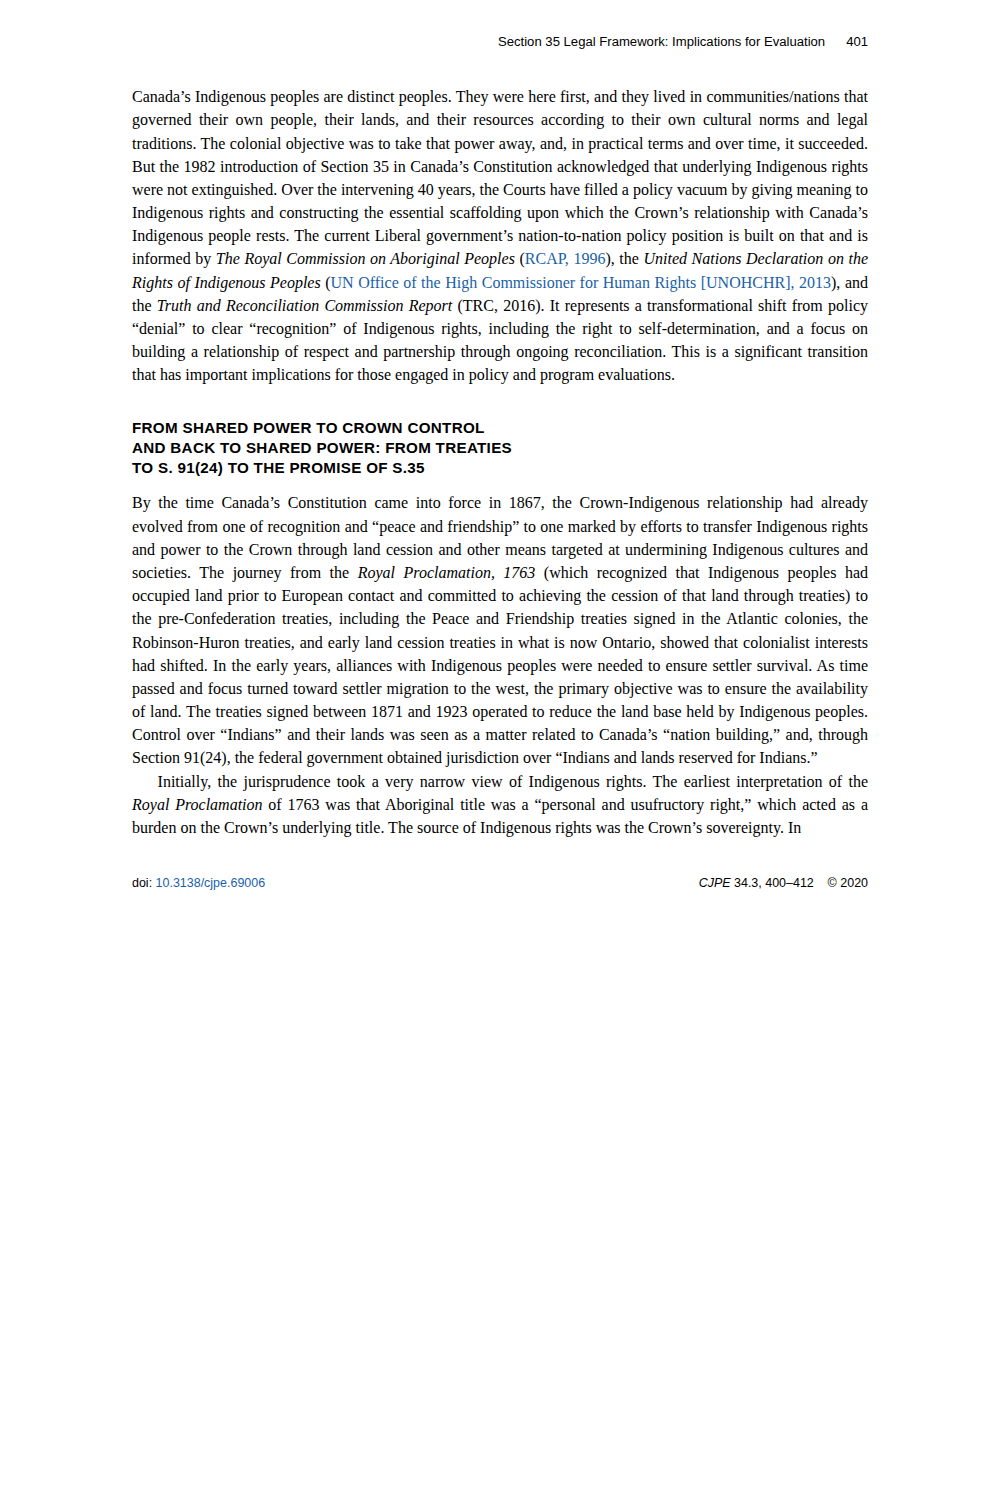Section 35 Legal Framework: Implications for Evaluation401
Canada’s Indigenous peoples are distinct peoples. They were here first, and they lived in communities/nations that governed their own people, their lands, and their resources according to their own cultural norms and legal traditions. The colonial objective was to take that power away, and, in practical terms and over time, it succeeded. But the 1982 introduction of Section 35 in Canada’s Constitution acknowledged that underlying Indigenous rights were not extinguished. Over the intervening 40 years, the Courts have filled a policy vacuum by giving meaning to Indigenous rights and constructing the essential scaffolding upon which the Crown’s relationship with Canada’s Indigenous people rests. The current Liberal government’s nation-to-nation policy position is built on that and is informed by The Royal Commission on Aboriginal Peoples (RCAP, 1996), the United Nations Declaration on the Rights of Indigenous Peoples (UN Office of the High Commissioner for Human Rights [UNOHCHR], 2013), and the Truth and Reconciliation Commission Report (TRC, 2016). It represents a transformational shift from policy “denial” to clear “recognition” of Indigenous rights, including the right to self-determination, and a focus on building a relationship of respect and partnership through ongoing reconciliation. This is a significant transition that has important implications for those engaged in policy and program evaluations.
From Shared Power to Crown Control
and Back to Shared Power: From Treaties
to S. 91(24) to the Promise of S.35
By the time Canada’s Constitution came into force in 1867, the Crown-Indigenous relationship had already evolved from one of recognition and “peace and friendship” to one marked by efforts to transfer Indigenous rights and power to the Crown through land cession and other means targeted at undermining Indigenous cultures and societies. The journey from the Royal Proclamation, 1763 (which recognized that Indigenous peoples had occupied land prior to European contact and committed to achieving the cession of that land through treaties) to the pre-Confederation treaties, including the Peace and Friendship treaties signed in the Atlantic colonies, the Robinson-Huron treaties, and early land cession treaties in what is now Ontario, showed that colonialist interests had shifted. In the early years, alliances with Indigenous peoples were needed to ensure settler survival. As time passed and focus turned toward settler migration to the west, the primary objective was to ensure the availability of land. The treaties signed between 1871 and 1923 operated to reduce the land base held by Indigenous peoples. Control over “Indians” and their lands was seen as a matter related to Canada’s “nation building,” and, through Section 91(24), the federal government obtained jurisdiction over “Indians and lands reserved for Indians.”
Initially, the jurisprudence took a very narrow view of Indigenous rights. The earliest interpretation of the Royal Proclamation of 1763 was that Aboriginal title was a “personal and usufructory right,” which acted as a burden on the Crown’s underlying title. The source of Indigenous rights was the Crown’s sovereignty. In
doi: 10.3138/cjpe.69006
CJPE 34.3, 400–412 © 2020